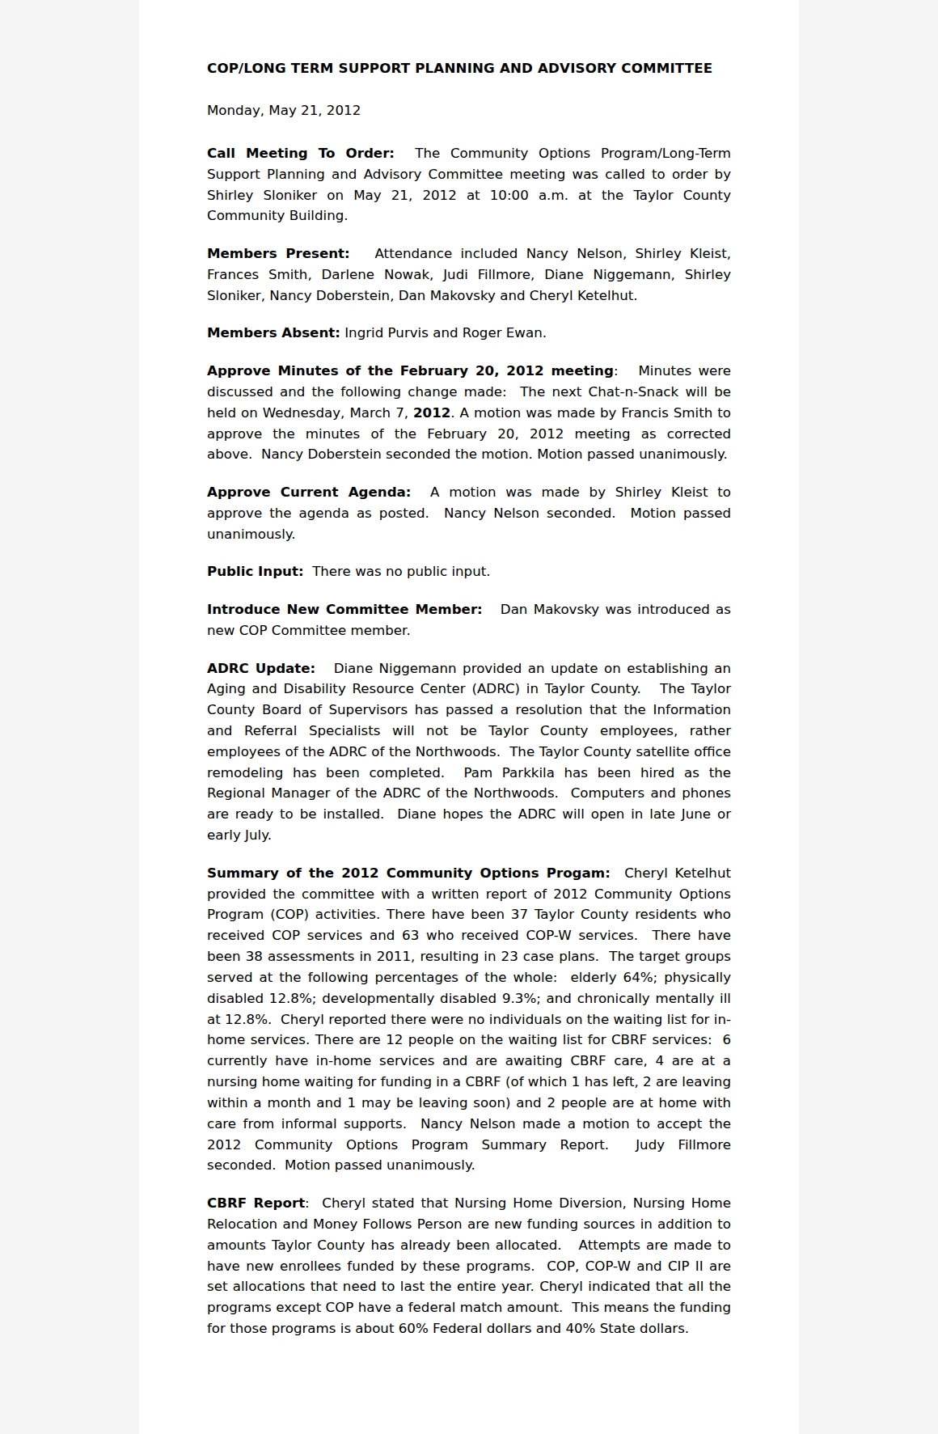COP/LONG TERM SUPPORT PLANNING AND ADVISORY COMMITTEE
Monday, May 21, 2012
Call Meeting To Order: The Community Options Program/Long-Term Support Planning and Advisory Committee meeting was called to order by Shirley Sloniker on May 21, 2012 at 10:00 a.m. at the Taylor County Community Building.
Members Present: Attendance included Nancy Nelson, Shirley Kleist, Frances Smith, Darlene Nowak, Judi Fillmore, Diane Niggemann, Shirley Sloniker, Nancy Doberstein, Dan Makovsky and Cheryl Ketelhut.
Members Absent: Ingrid Purvis and Roger Ewan.
Approve Minutes of the February 20, 2012 meeting: Minutes were discussed and the following change made: The next Chat-n-Snack will be held on Wednesday, March 7, 2012. A motion was made by Francis Smith to approve the minutes of the February 20, 2012 meeting as corrected above. Nancy Doberstein seconded the motion. Motion passed unanimously.
Approve Current Agenda: A motion was made by Shirley Kleist to approve the agenda as posted. Nancy Nelson seconded. Motion passed unanimously.
Public Input: There was no public input.
Introduce New Committee Member: Dan Makovsky was introduced as new COP Committee member.
ADRC Update: Diane Niggemann provided an update on establishing an Aging and Disability Resource Center (ADRC) in Taylor County. The Taylor County Board of Supervisors has passed a resolution that the Information and Referral Specialists will not be Taylor County employees, rather employees of the ADRC of the Northwoods. The Taylor County satellite office remodeling has been completed. Pam Parkkila has been hired as the Regional Manager of the ADRC of the Northwoods. Computers and phones are ready to be installed. Diane hopes the ADRC will open in late June or early July.
Summary of the 2012 Community Options Progam: Cheryl Ketelhut provided the committee with a written report of 2012 Community Options Program (COP) activities. There have been 37 Taylor County residents who received COP services and 63 who received COP-W services. There have been 38 assessments in 2011, resulting in 23 case plans. The target groups served at the following percentages of the whole: elderly 64%; physically disabled 12.8%; developmentally disabled 9.3%; and chronically mentally ill at 12.8%. Cheryl reported there were no individuals on the waiting list for in-home services. There are 12 people on the waiting list for CBRF services: 6 currently have in-home services and are awaiting CBRF care, 4 are at a nursing home waiting for funding in a CBRF (of which 1 has left, 2 are leaving within a month and 1 may be leaving soon) and 2 people are at home with care from informal supports. Nancy Nelson made a motion to accept the 2012 Community Options Program Summary Report. Judy Fillmore seconded. Motion passed unanimously.
CBRF Report: Cheryl stated that Nursing Home Diversion, Nursing Home Relocation and Money Follows Person are new funding sources in addition to amounts Taylor County has already been allocated. Attempts are made to have new enrollees funded by these programs. COP, COP-W and CIP II are set allocations that need to last the entire year. Cheryl indicated that all the programs except COP have a federal match amount. This means the funding for those programs is about 60% Federal dollars and 40% State dollars.